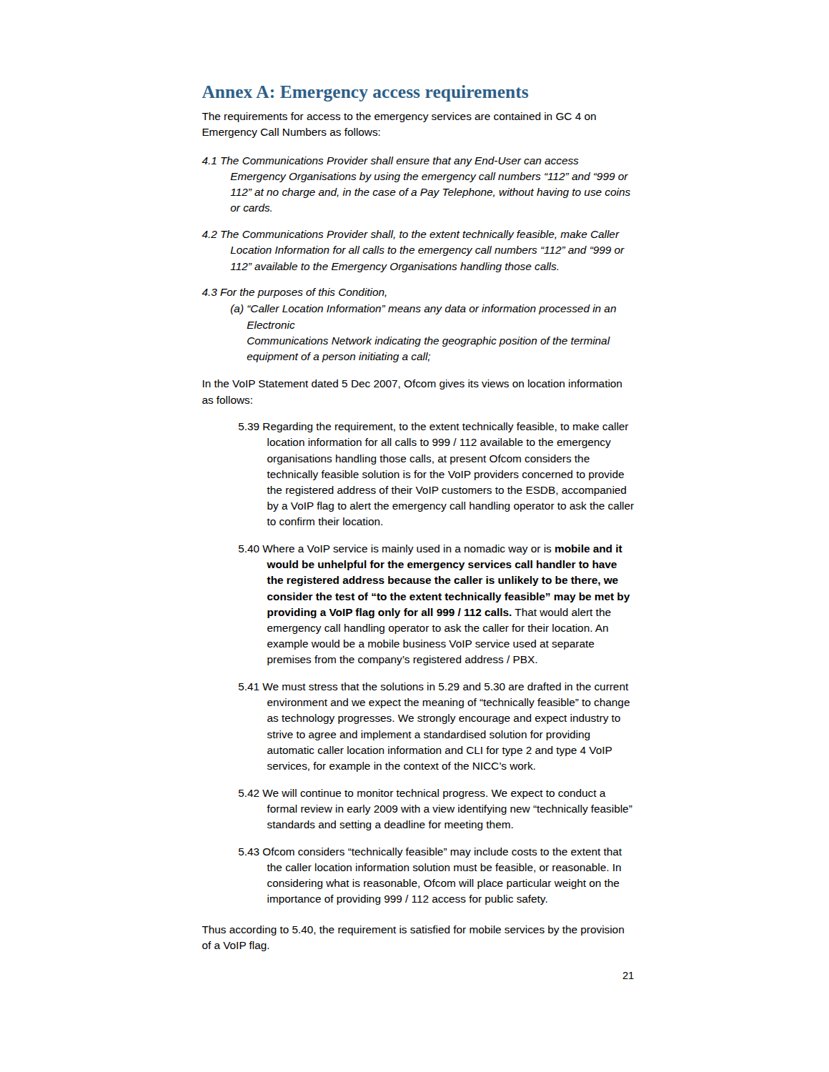Annex A: Emergency access requirements
The requirements for access to the emergency services are contained in GC 4 on Emergency Call Numbers as follows:
4.1 The Communications Provider shall ensure that any End-User can access Emergency Organisations by using the emergency call numbers “112” and “999 or 112” at no charge and, in the case of a Pay Telephone, without having to use coins or cards.
4.2 The Communications Provider shall, to the extent technically feasible, make Caller Location Information for all calls to the emergency call numbers “112” and “999 or 112” available to the Emergency Organisations handling those calls.
4.3 For the purposes of this Condition,(a) “Caller Location Information” means any data or information processed in an Electronic Communications Network indicating the geographic position of the terminal equipment of a person initiating a call;
In the VoIP Statement dated 5 Dec 2007, Ofcom gives its views on location information as follows:
5.39 Regarding the requirement, to the extent technically feasible, to make caller location information for all calls to 999 / 112 available to the emergency organisations handling those calls, at present Ofcom considers the technically feasible solution is for the VoIP providers concerned to provide the registered address of their VoIP customers to the ESDB, accompanied by a VoIP flag to alert the emergency call handling operator to ask the caller to confirm their location.
5.40 Where a VoIP service is mainly used in a nomadic way or is mobile and it would be unhelpful for the emergency services call handler to have the registered address because the caller is unlikely to be there, we consider the test of “to the extent technically feasible” may be met by providing a VoIP flag only for all 999 / 112 calls. That would alert the emergency call handling operator to ask the caller for their location. An example would be a mobile business VoIP service used at separate premises from the company’s registered address / PBX.
5.41 We must stress that the solutions in 5.29 and 5.30 are drafted in the current environment and we expect the meaning of “technically feasible” to change as technology progresses. We strongly encourage and expect industry to strive to agree and implement a standardised solution for providing automatic caller location information and CLI for type 2 and type 4 VoIP services, for example in the context of the NICC’s work.
5.42 We will continue to monitor technical progress. We expect to conduct a formal review in early 2009 with a view identifying new “technically feasible” standards and setting a deadline for meeting them.
5.43 Ofcom considers “technically feasible” may include costs to the extent that the caller location information solution must be feasible, or reasonable. In considering what is reasonable, Ofcom will place particular weight on the importance of providing 999 / 112 access for public safety.
Thus according to 5.40, the requirement is satisfied for mobile services by the provision of a VoIP flag.
21